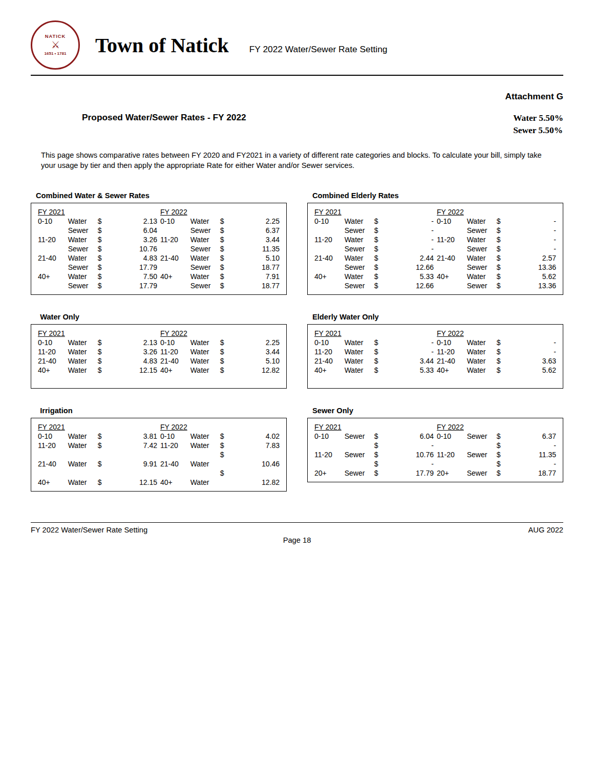NATICK
⚔
1651 • 1781
Town of Natick FY 2022 Water/Sewer Rate Setting
Attachment G
Proposed Water/Sewer Rates - FY 2022
Water 5.50%
Sewer 5.50%
This page shows comparative rates between FY 2020 and FY2021 in a variety of different rate categories and blocks. To calculate your bill, simply take your usage by tier and then apply the appropriate Rate for either Water and/or Sewer services.
Combined Water & Sewer Rates
| FY 2021 | | | | FY 2022 | | | |
| 0-10 | Water | $ | 2.13 | 0-10 | Water | $ | 2.25 |
| | Sewer | $ | 6.04 | | Sewer | $ | 6.37 |
| 11-20 | Water | $ | 3.26 | 11-20 | Water | $ | 3.44 |
| | Sewer | $ | 10.76 | | Sewer | $ | 11.35 |
| 21-40 | Water | $ | 4.83 | 21-40 | Water | $ | 5.10 |
| | Sewer | $ | 17.79 | | Sewer | $ | 18.77 |
| 40+ | Water | $ | 7.50 | 40+ | Water | $ | 7.91 |
| | Sewer | $ | 17.79 | | Sewer | $ | 18.77 |
Combined Elderly Rates
| FY 2021 | | | | FY 2022 | | | |
| 0-10 | Water | $ | - | 0-10 | Water | $ | - |
| | Sewer | $ | - | | Sewer | $ | - |
| 11-20 | Water | $ | - | 11-20 | Water | $ | - |
| | Sewer | $ | - | | Sewer | $ | - |
| 21-40 | Water | $ | 2.44 | 21-40 | Water | $ | 2.57 |
| | Sewer | $ | 12.66 | | Sewer | $ | 13.36 |
| 40+ | Water | $ | 5.33 | 40+ | Water | $ | 5.62 |
| | Sewer | $ | 12.66 | | Sewer | $ | 13.36 |
Water Only
| FY 2021 | | | | FY 2022 | | | |
| 0-10 | Water | $ | 2.13 | 0-10 | Water | $ | 2.25 |
| 11-20 | Water | $ | 3.26 | 11-20 | Water | $ | 3.44 |
| 21-40 | Water | $ | 4.83 | 21-40 | Water | $ | 5.10 |
| 40+ | Water | $ | 12.15 | 40+ | Water | $ | 12.82 |
Elderly Water Only
| FY 2021 | | | | FY 2022 | | | |
| 0-10 | Water | $ | - | 0-10 | Water | $ | - |
| 11-20 | Water | $ | - | 11-20 | Water | $ | - |
| 21-40 | Water | $ | 3.44 | 21-40 | Water | $ | 3.63 |
| 40+ | Water | $ | 5.33 | 40+ | Water | $ | 5.62 |
Irrigation
| FY 2021 | | | | FY 2022 | | | |
| 0-10 | Water | $ | 3.81 | 0-10 | Water | $ | 4.02 |
| 11-20 | Water | $ | 7.42 | 11-20 | Water | $ | 7.83 |
| | | | | | | $ | |
| 21-40 | Water | $ | 9.91 | 21-40 | Water | | 10.46 |
| | | | | | | $ | |
| 40+ | Water | $ | 12.15 | 40+ | Water | | 12.82 |
Sewer Only
| FY 2021 | | | | FY 2022 | | | |
| 0-10 | Sewer | $ | 6.04 | 0-10 | Sewer | $ | 6.37 |
| | | $ | - | | | $ | - |
| 11-20 | Sewer | $ | 10.76 | 11-20 | Sewer | $ | 11.35 |
| | | $ | - | | | $ | - |
| 20+ | Sewer | $ | 17.79 | 20+ | Sewer | $ | 18.77 |
FY 2022 Water/Sewer Rate Setting AUG 2022
Page 18